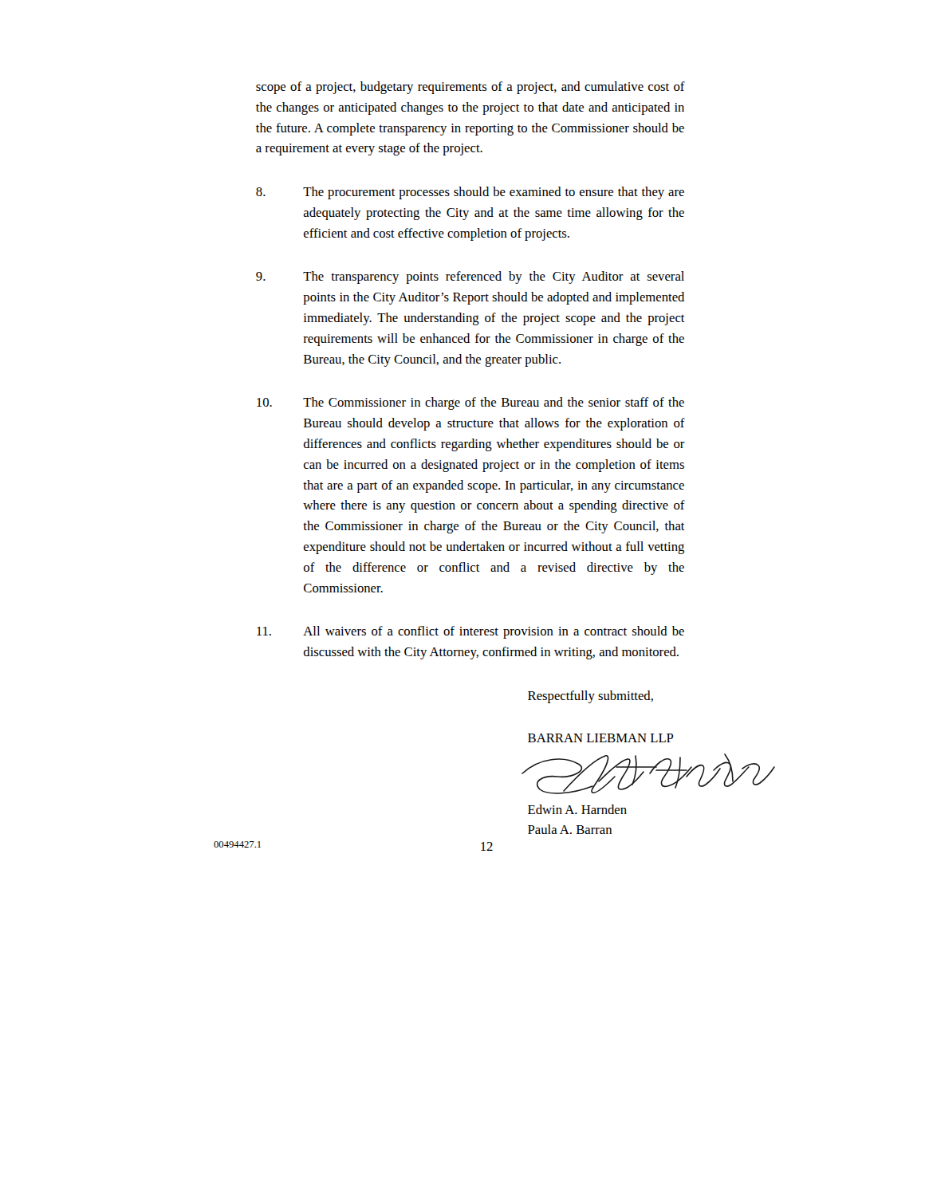scope of a project, budgetary requirements of a project, and cumulative cost of the changes or anticipated changes to the project to that date and anticipated in the future. A complete transparency in reporting to the Commissioner should be a requirement at every stage of the project.
8. The procurement processes should be examined to ensure that they are adequately protecting the City and at the same time allowing for the efficient and cost effective completion of projects.
9. The transparency points referenced by the City Auditor at several points in the City Auditor’s Report should be adopted and implemented immediately. The understanding of the project scope and the project requirements will be enhanced for the Commissioner in charge of the Bureau, the City Council, and the greater public.
10. The Commissioner in charge of the Bureau and the senior staff of the Bureau should develop a structure that allows for the exploration of differences and conflicts regarding whether expenditures should be or can be incurred on a designated project or in the completion of items that are a part of an expanded scope. In particular, in any circumstance where there is any question or concern about a spending directive of the Commissioner in charge of the Bureau or the City Council, that expenditure should not be undertaken or incurred without a full vetting of the difference or conflict and a revised directive by the Commissioner.
11. All waivers of a conflict of interest provision in a contract should be discussed with the City Attorney, confirmed in writing, and monitored.
Respectfully submitted,
BARRAN LIEBMAN LLP
Edwin A. Harnden
Paula A. Barran
00494427.1
12